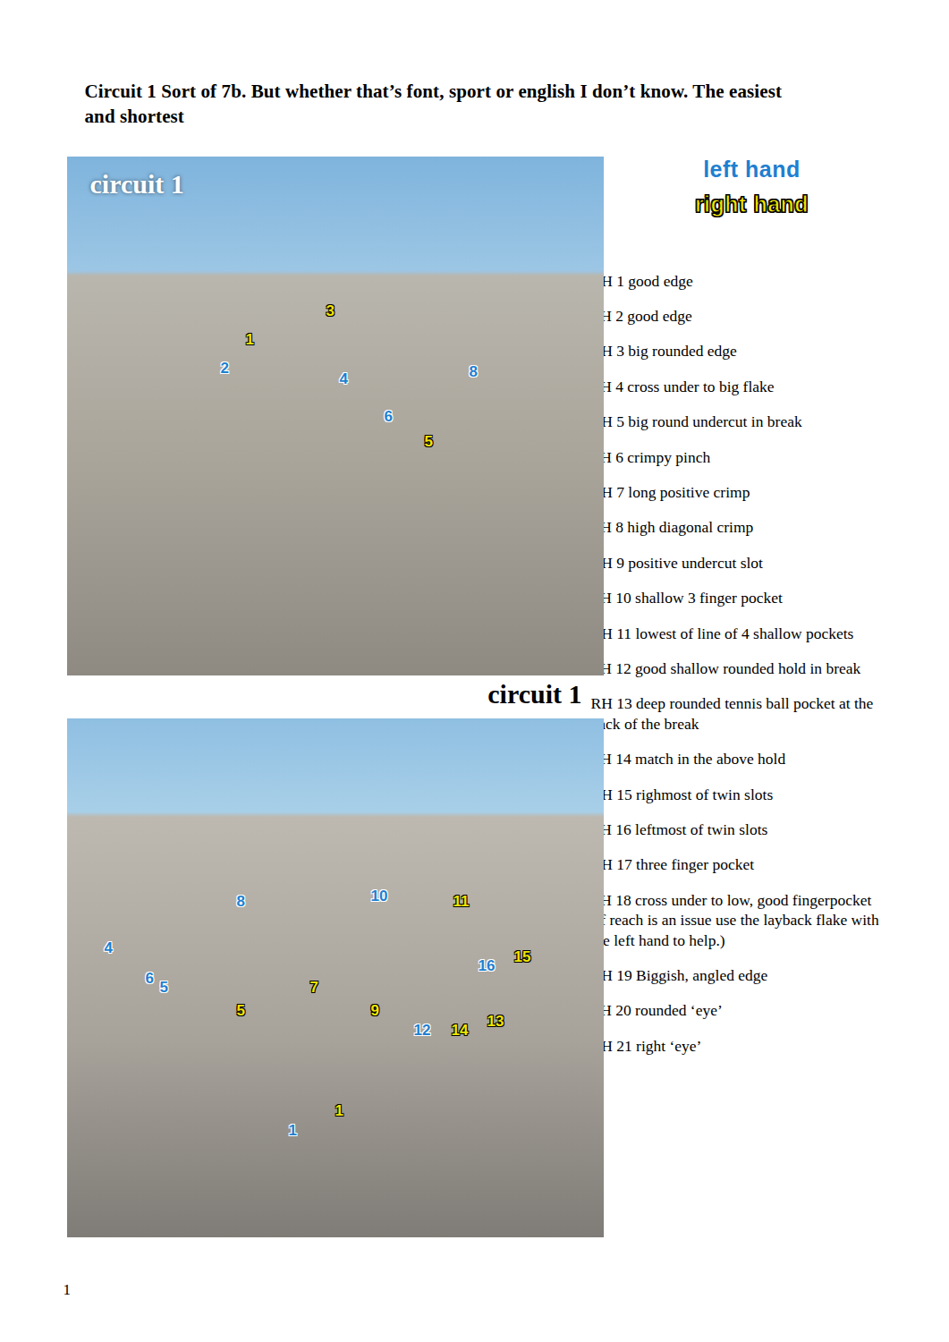Circuit 1 Sort of 7b. But whether that’s font, sport or english I don’t know. The easiest and shortest
circuit 1 1 2 3 4 5 6 8
circuit 1
8 4 6 5 5 7 9 10 11 12 14 13 16 15 1 1
left hand
right hand
RH 1 good edge
LH 2 good edge
RH 3 big rounded edge
LH 4 cross under to big flake
RH 5 big round undercut in break
LH 6 crimpy pinch
RH 7 long positive crimp
LH 8 high diagonal crimp
RH 9 positive undercut slot
LH 10 shallow 3 finger pocket
RH 11 lowest of line of 4 shallow pockets
LH 12 good shallow rounded hold in break
RH 13 deep rounded tennis ball pocket at the back of the break
LH 14 match in the above hold
RH 15 righmost of twin slots
LH 16 leftmost of twin slots
RH 17 three finger pocket
LH 18 cross under to low, good fingerpocket (if reach is an issue use the layback flake with the left hand to help.)
RH 19 Biggish, angled edge
LH 20 rounded ‘eye’
RH 21 right ‘eye’
1